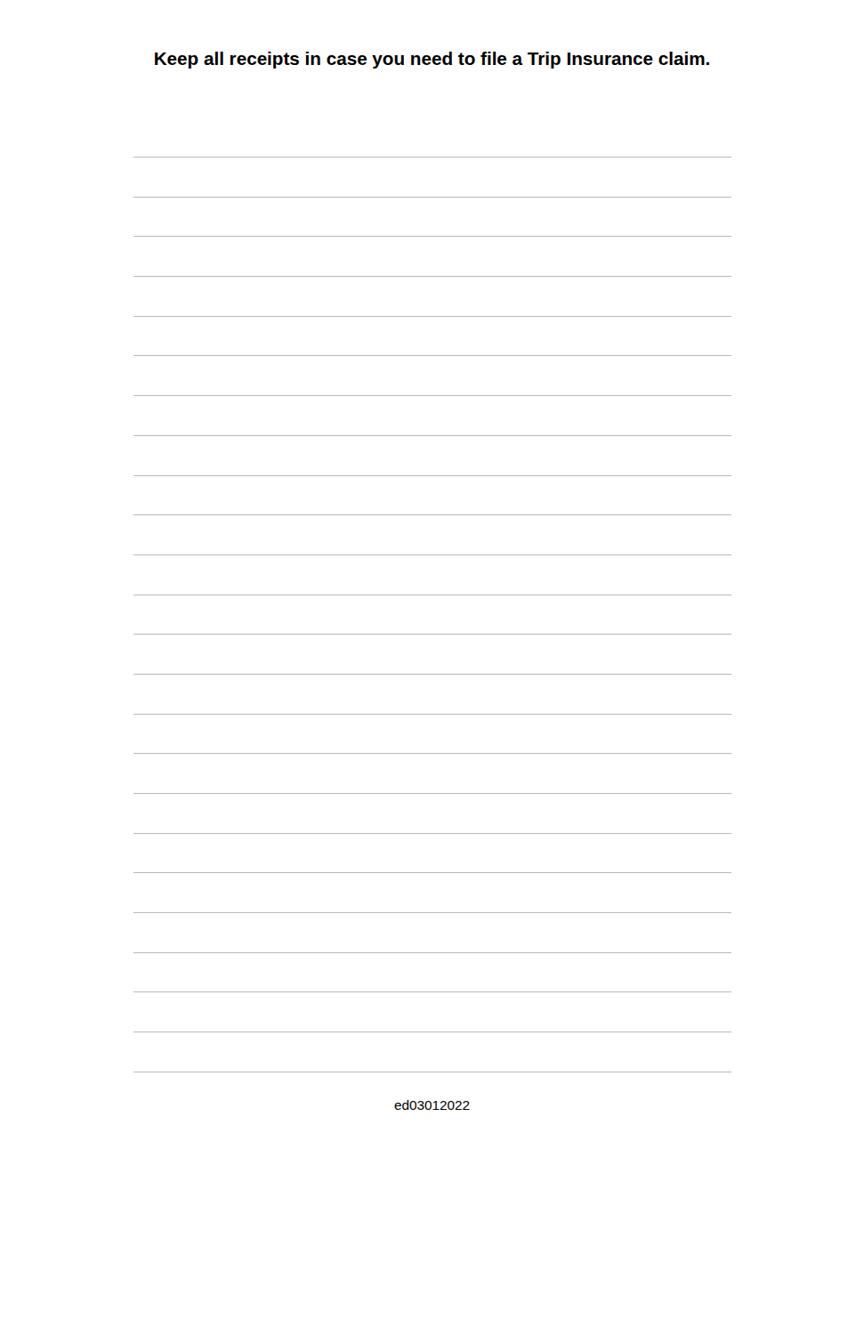Keep all receipts in case you need to file a Trip Insurance claim.
ed03012022